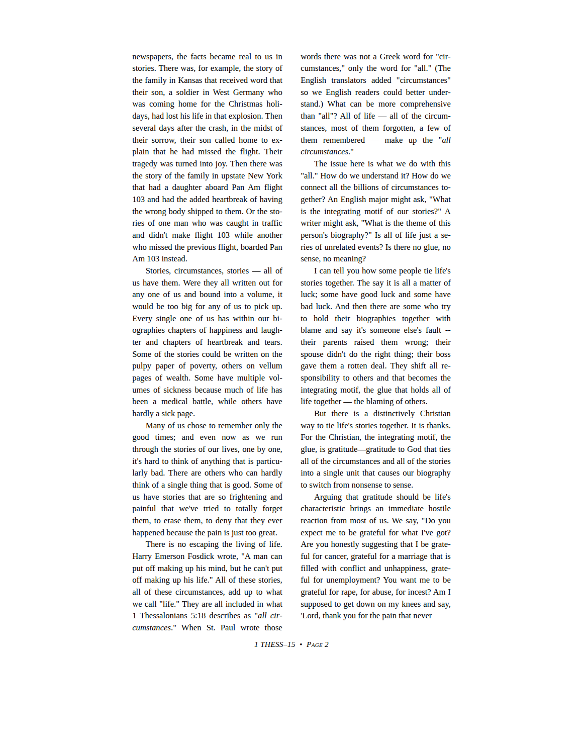newspapers, the facts became real to us in stories. There was, for example, the story of the family in Kansas that received word that their son, a soldier in West Germany who was coming home for the Christmas holidays, had lost his life in that explosion. Then several days after the crash, in the midst of their sorrow, their son called home to explain that he had missed the flight. Their tragedy was turned into joy. Then there was the story of the family in upstate New York that had a daughter aboard Pan Am flight 103 and had the added heartbreak of having the wrong body shipped to them. Or the stories of one man who was caught in traffic and didn't make flight 103 while another who missed the previous flight, boarded Pan Am 103 instead.
Stories, circumstances, stories — all of us have them. Were they all written out for any one of us and bound into a volume, it would be too big for any of us to pick up. Every single one of us has within our biographies chapters of happiness and laughter and chapters of heartbreak and tears. Some of the stories could be written on the pulpy paper of poverty, others on vellum pages of wealth. Some have multiple volumes of sickness because much of life has been a medical battle, while others have hardly a sick page.
Many of us chose to remember only the good times; and even now as we run through the stories of our lives, one by one, it's hard to think of anything that is particularly bad. There are others who can hardly think of a single thing that is good. Some of us have stories that are so frightening and painful that we've tried to totally forget them, to erase them, to deny that they ever happened because the pain is just too great.
There is no escaping the living of life. Harry Emerson Fosdick wrote, "A man can put off making up his mind, but he can't put off making up his life." All of these stories, all of these circumstances, add up to what we call "life." They are all included in what 1 Thessalonians 5:18 describes as "all circumstances." When St. Paul wrote those words there was not a Greek word for "circumstances," only the word for "all." (The English translators added "circumstances" so we English readers could better understand.) What can be more comprehensive than "all"? All of life — all of the circumstances, most of them forgotten, a few of them remembered — make up the "all circumstances."
The issue here is what we do with this "all." How do we understand it? How do we connect all the billions of circumstances together? An English major might ask, "What is the integrating motif of our stories?" A writer might ask, "What is the theme of this person's biography?" Is all of life just a series of unrelated events? Is there no glue, no sense, no meaning?
I can tell you how some people tie life's stories together. The say it is all a matter of luck; some have good luck and some have bad luck. And then there are some who try to hold their biographies together with blame and say it's someone else's fault -- their parents raised them wrong; their spouse didn't do the right thing; their boss gave them a rotten deal. They shift all responsibility to others and that becomes the integrating motif, the glue that holds all of life together — the blaming of others.
But there is a distinctively Christian way to tie life's stories together. It is thanks. For the Christian, the integrating motif, the glue, is gratitude—gratitude to God that ties all of the circumstances and all of the stories into a single unit that causes our biography to switch from nonsense to sense.
Arguing that gratitude should be life's characteristic brings an immediate hostile reaction from most of us. We say, "Do you expect me to be grateful for what I've got? Are you honestly suggesting that I be grateful for cancer, grateful for a marriage that is filled with conflict and unhappiness, grateful for unemployment? You want me to be grateful for rape, for abuse, for incest? Am I supposed to get down on my knees and say, 'Lord, thank you for the pain that never
1 THESS–15 • Page 2